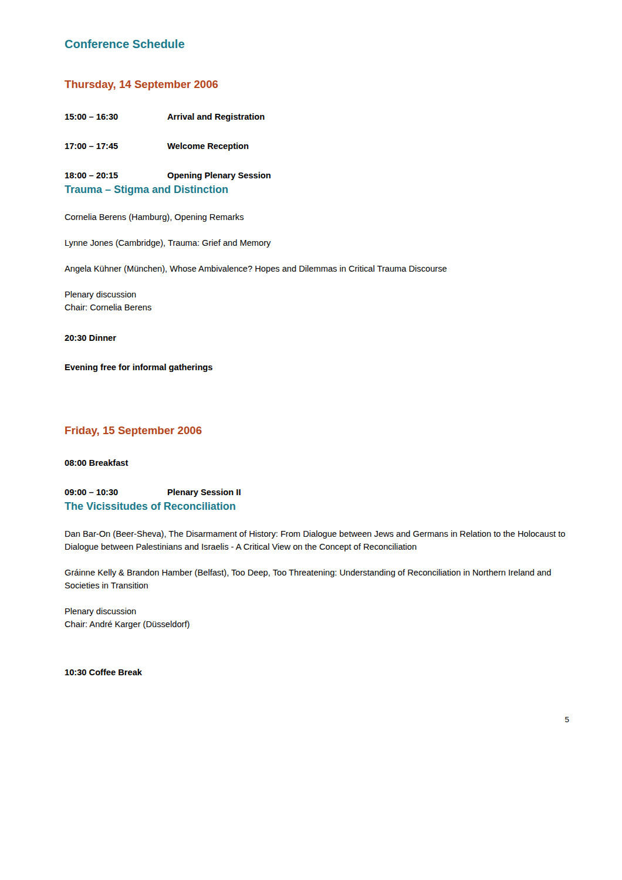Conference Schedule
Thursday, 14 September 2006
15:00 – 16:30 Arrival and Registration
17:00 – 17:45 Welcome Reception
18:00 – 20:15 Opening Plenary Session
Trauma – Stigma and Distinction
Cornelia Berens (Hamburg), Opening Remarks
Lynne Jones (Cambridge), Trauma: Grief and Memory
Angela Kühner (München), Whose Ambivalence? Hopes and Dilemmas in Critical Trauma Discourse
Plenary discussion Chair: Cornelia Berens
20:30 Dinner
Evening free for informal gatherings
Friday, 15 September 2006
08:00 Breakfast
09:00 – 10:30 Plenary Session II
The Vicissitudes of Reconciliation
Dan Bar-On (Beer-Sheva), The Disarmament of History: From Dialogue between Jews and Germans in Relation to the Holocaust to Dialogue between Palestinians and Israelis - A Critical View on the Concept of Reconciliation
Gráinne Kelly & Brandon Hamber (Belfast), Too Deep, Too Threatening: Understanding of Reconciliation in Northern Ireland and Societies in Transition
Plenary discussion Chair: André Karger (Düsseldorf)
10:30 Coffee Break
5